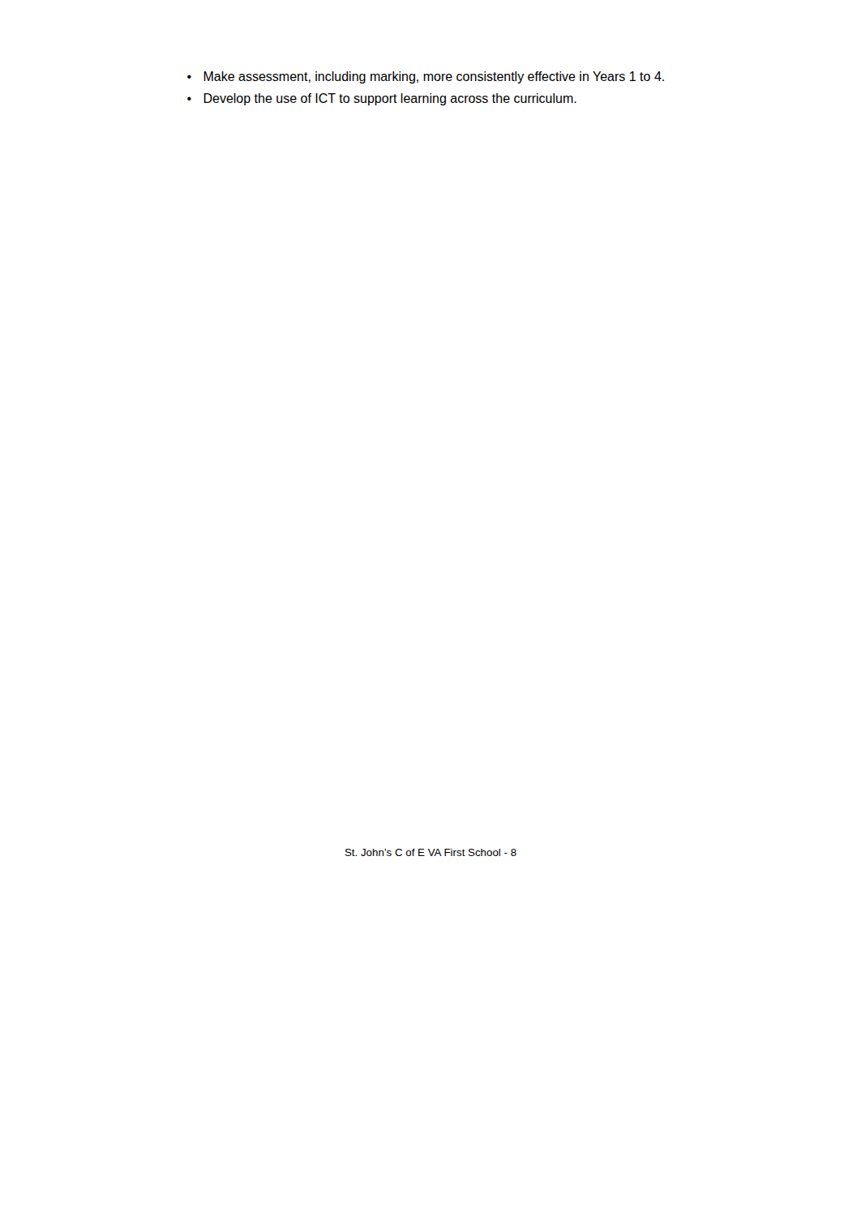Make assessment, including marking, more consistently effective in Years 1 to 4.
Develop the use of ICT to support learning across the curriculum.
St. John’s C of E VA First School - 8